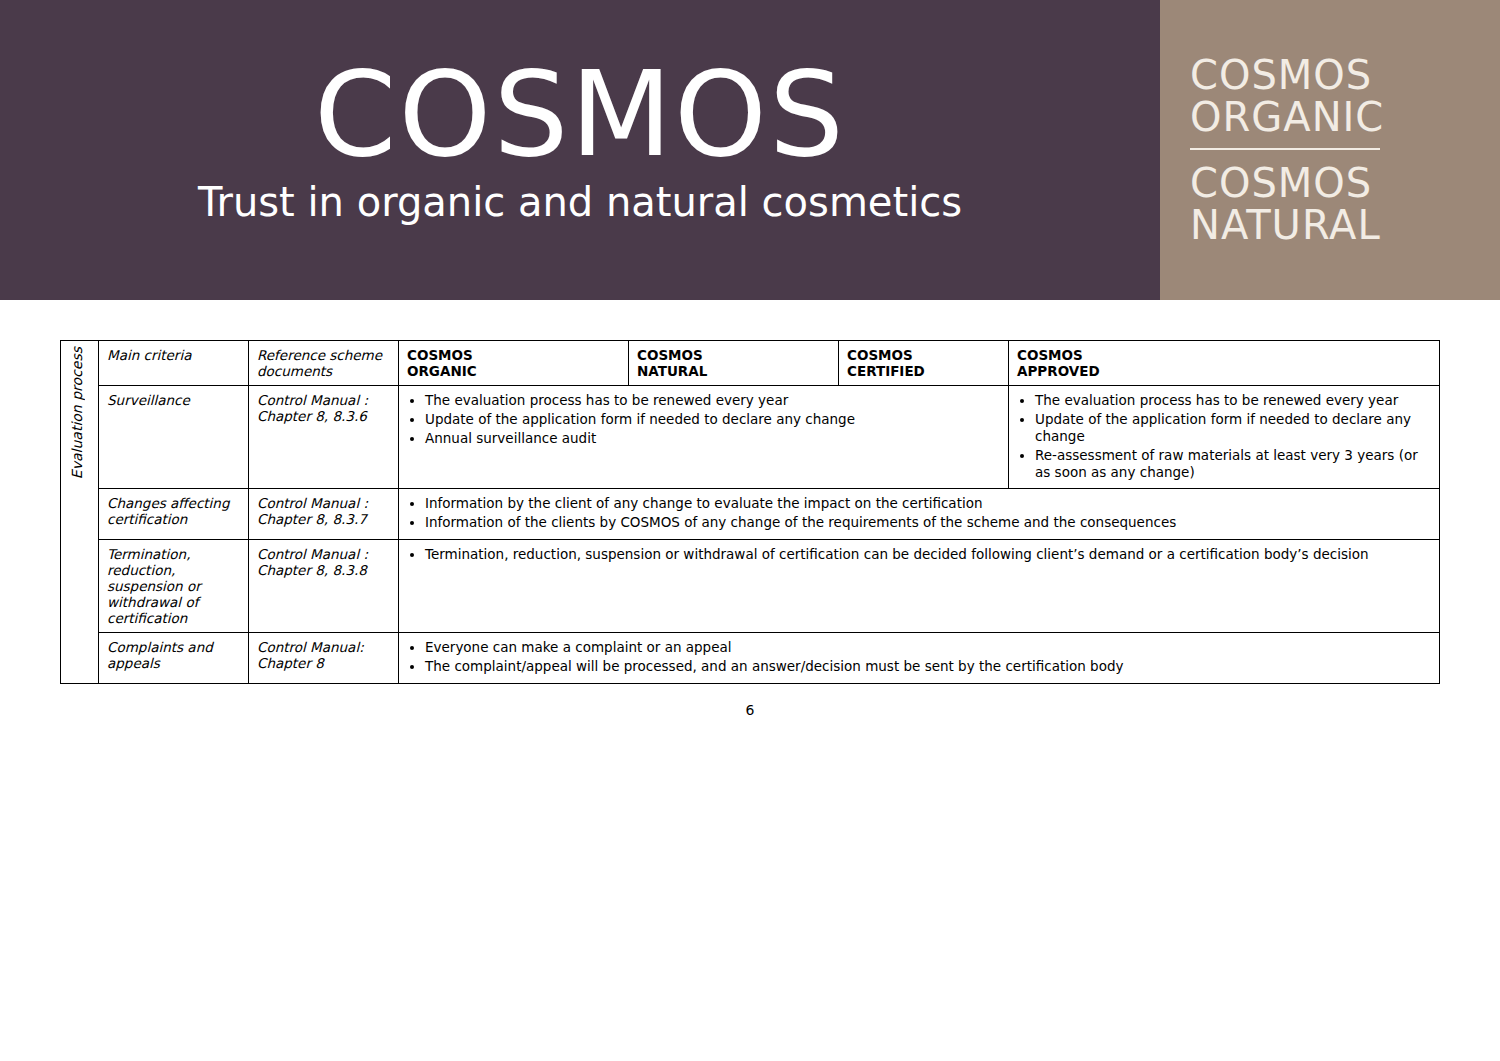COSMOS
Trust in organic and natural cosmetics
COSMOS
ORGANIC
COSMOS
NATURAL
| Evaluation process | Main criteria | Reference scheme documents | COSMOS ORGANIC | COSMOS NATURAL | COSMOS CERTIFIED | COSMOS APPROVED |
| Surveillance | Control Manual : Chapter 8, 8.3.6 | The evaluation process has to be renewed every year Update of the application form if needed to declare any change Annual surveillance audit | The evaluation process has to be renewed every year Update of the application form if needed to declare any change Re-assessment of raw materials at least very 3 years (or as soon as any change) |
| Changes affecting certification | Control Manual : Chapter 8, 8.3.7 | Information by the client of any change to evaluate the impact on the certification Information of the clients by COSMOS of any change of the requirements of the scheme and the consequences |
| Termination, reduction, suspension or withdrawal of certification | Control Manual : Chapter 8, 8.3.8 | Termination, reduction, suspension or withdrawal of certification can be decided following client’s demand or a certification body’s decision |
| Complaints and appeals | Control Manual: Chapter 8 | Everyone can make a complaint or an appeal The complaint/appeal will be processed, and an answer/decision must be sent by the certification body |
6